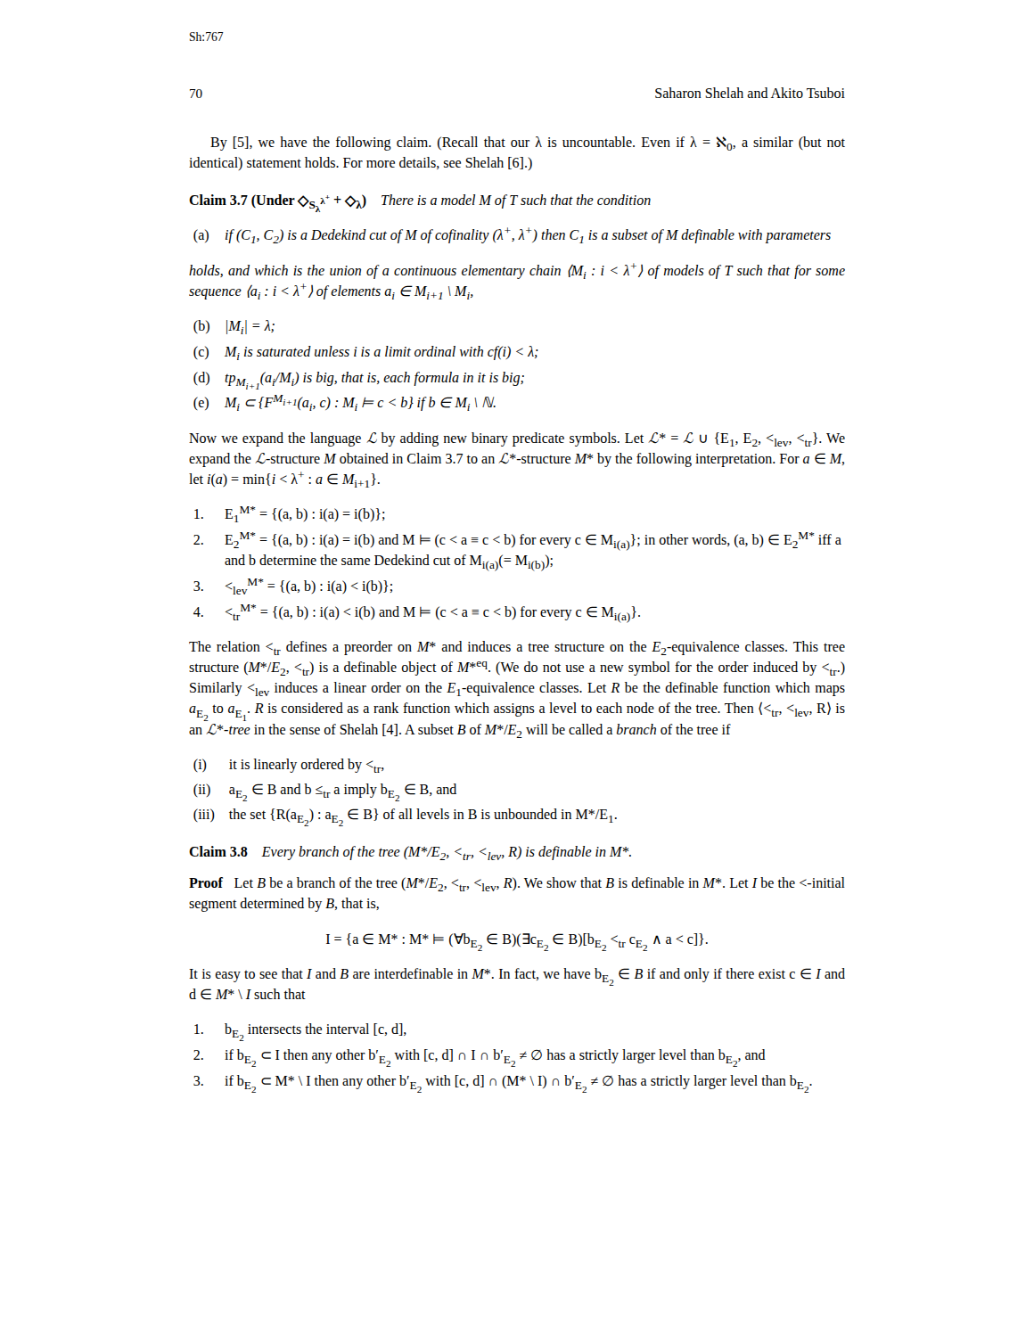Sh:767
70 Saharon Shelah and Akito Tsuboi
By [5], we have the following claim. (Recall that our λ is uncountable. Even if λ = ℵ0, a similar (but not identical) statement holds. For more details, see Shelah [6].)
Claim 3.7 (Under ◇Sλλ+ + ◇λ) There is a model M of T such that the condition
(a) if (C1, C2) is a Dedekind cut of M of cofinality (λ+, λ+) then C1 is a subset of M definable with parameters
holds, and which is the union of a continuous elementary chain ⟨Mi : i < λ+⟩ of models of T such that for some sequence ⟨ai : i < λ+⟩ of elements ai ∈ Mi+1 \ Mi,
(b) |Mi| = λ;
(c) Mi is saturated unless i is a limit ordinal with cf(i) < λ;
(d) tpMi+1(ai/Mi) is big, that is, each formula in it is big;
(e) Mi ⊂ {FMi+1(ai, c) : Mi ⊨ c < b} if b ∈ Mi \ ℕ.
Now we expand the language ℒ by adding new binary predicate symbols. Let ℒ* = ℒ ∪ {E1, E2, <lev, <tr}. We expand the ℒ-structure M obtained in Claim 3.7 to an ℒ*-structure M* by the following interpretation. For a ∈ M, let i(a) = min{i < λ+ : a ∈ Mi+1}.
1. E1M* = {(a, b) : i(a) = i(b)};
2. E2M* = {(a, b) : i(a) = i(b) and M ⊨ (c < a ≡ c < b) for every c ∈ Mi(a)}; in other words, (a, b) ∈ E2M* iff a and b determine the same Dedekind cut of Mi(a)(= Mi(b));
3. <levM* = {(a, b) : i(a) < i(b)};
4. <trM* = {(a, b) : i(a) < i(b) and M ⊨ (c < a ≡ c < b) for every c ∈ Mi(a)}.
The relation <tr defines a preorder on M* and induces a tree structure on the E2-equivalence classes. This tree structure (M*/E2, <tr) is a definable object of M*eq. (We do not use a new symbol for the order induced by <tr.) Similarly <lev induces a linear order on the E1-equivalence classes. Let R be the definable function which maps aE2 to aE1. R is considered as a rank function which assigns a level to each node of the tree. Then ⟨<tr, <lev, R⟩ is an ℒ*-tree in the sense of Shelah [4]. A subset B of M*/E2 will be called a branch of the tree if
(i) it is linearly ordered by <tr,
(ii) aE2 ∈ B and b ≤tr a imply bE2 ∈ B, and
(iii) the set {R(aE2) : aE2 ∈ B} of all levels in B is unbounded in M*/E1.
Claim 3.8 Every branch of the tree (M*/E2, <tr, <lev, R) is definable in M*.
Proof Let B be a branch of the tree (M*/E2, <tr, <lev, R). We show that B is definable in M*. Let I be the <-initial segment determined by B, that is,
I = {a ∈ M* : M* ⊨ (∀bE2 ∈ B)(∃cE2 ∈ B)[bE2 <tr cE2 ∧ a < c]}.
It is easy to see that I and B are interdefinable in M*. In fact, we have bE2 ∈ B if and only if there exist c ∈ I and d ∈ M* \ I such that
1. bE2 intersects the interval [c, d],
2. if bE2 ⊂ I then any other b′E2 with [c, d] ∩ I ∩ b′E2 ≠ ∅ has a strictly larger level than bE2, and
3. if bE2 ⊂ M* \ I then any other b′E2 with [c, d] ∩ (M* \ I) ∩ b′E2 ≠ ∅ has a strictly larger level than bE2.